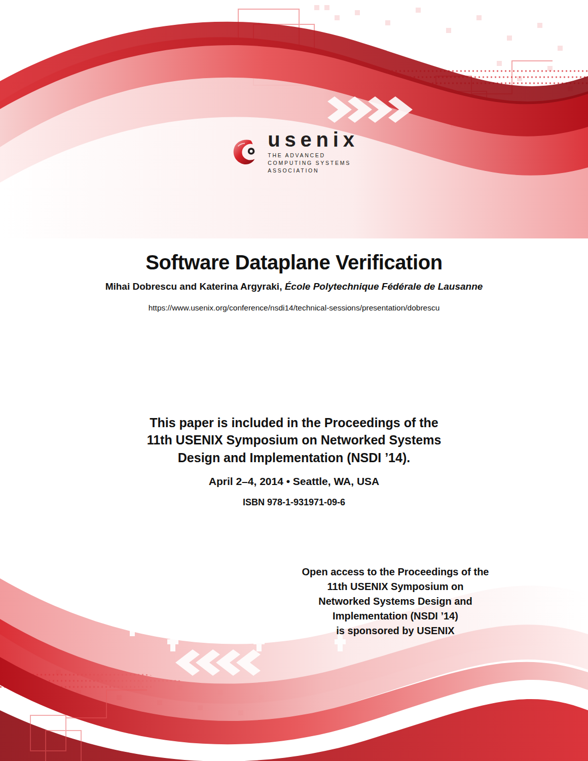usenix The Advanced
Computing Systems
Association
Software Dataplane Verification
Mihai Dobrescu and Katerina Argyraki, École Polytechnique Fédérale de Lausanne
https://www.usenix.org/conference/nsdi14/technical-sessions/presentation/dobrescu
This paper is included in the Proceedings of the
11th USENIX Symposium on Networked Systems
Design and Implementation (NSDI ’14).
April 2–4, 2014 • Seattle, WA, USA
ISBN 978-1-931971-09-6
Open access to the Proceedings of the
11th USENIX Symposium on
Networked Systems Design and
Implementation (NSDI ’14)
is sponsored by USENIX